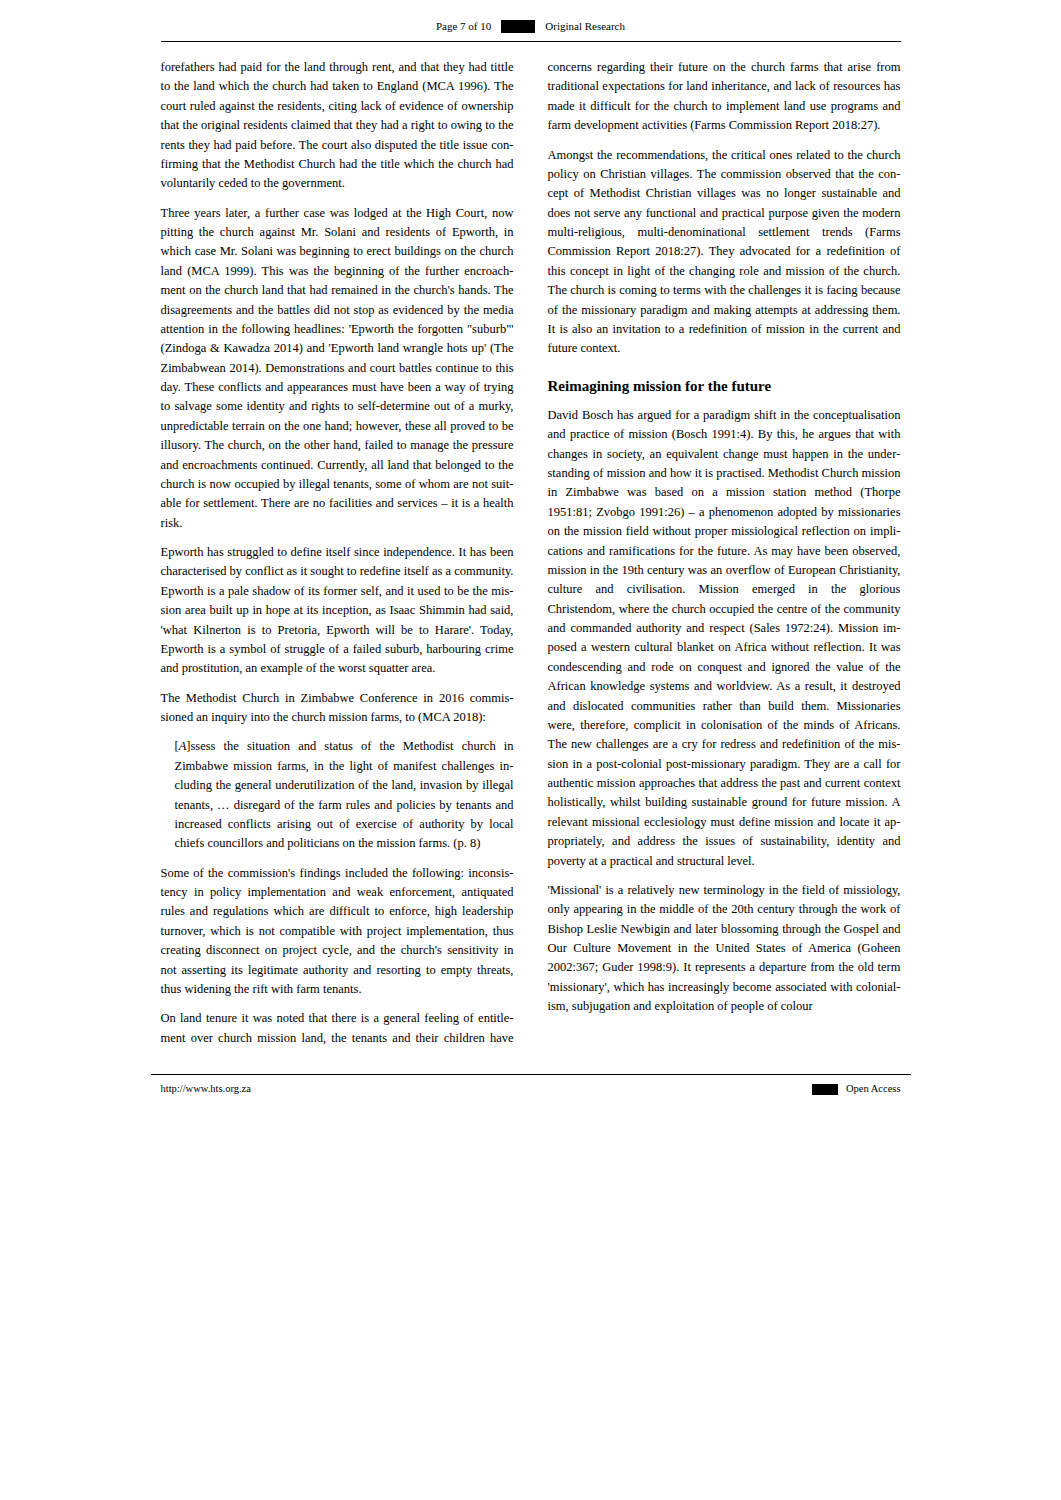Page 7 of 10 Original Research
forefathers had paid for the land through rent, and that they had tittle to the land which the church had taken to England (MCA 1996). The court ruled against the residents, citing lack of evidence of ownership that the original residents claimed that they had a right to owing to the rents they had paid before. The court also disputed the title issue confirming that the Methodist Church had the title which the church had voluntarily ceded to the government.
Three years later, a further case was lodged at the High Court, now pitting the church against Mr. Solani and residents of Epworth, in which case Mr. Solani was beginning to erect buildings on the church land (MCA 1999). This was the beginning of the further encroachment on the church land that had remained in the church's hands. The disagreements and the battles did not stop as evidenced by the media attention in the following headlines: 'Epworth the forgotten "suburb"' (Zindoga & Kawadza 2014) and 'Epworth land wrangle hots up' (The Zimbabwean 2014). Demonstrations and court battles continue to this day. These conflicts and appearances must have been a way of trying to salvage some identity and rights to self-determine out of a murky, unpredictable terrain on the one hand; however, these all proved to be illusory. The church, on the other hand, failed to manage the pressure and encroachments continued. Currently, all land that belonged to the church is now occupied by illegal tenants, some of whom are not suitable for settlement. There are no facilities and services – it is a health risk.
Epworth has struggled to define itself since independence. It has been characterised by conflict as it sought to redefine itself as a community. Epworth is a pale shadow of its former self, and it used to be the mission area built up in hope at its inception, as Isaac Shimmin had said, 'what Kilnerton is to Pretoria, Epworth will be to Harare'. Today, Epworth is a symbol of struggle of a failed suburb, harbouring crime and prostitution, an example of the worst squatter area.
The Methodist Church in Zimbabwe Conference in 2016 commissioned an inquiry into the church mission farms, to (MCA 2018):
[A]ssess the situation and status of the Methodist church in Zimbabwe mission farms, in the light of manifest challenges including the general underutilization of the land, invasion by illegal tenants, … disregard of the farm rules and policies by tenants and increased conflicts arising out of exercise of authority by local chiefs councillors and politicians on the mission farms. (p. 8)
Some of the commission's findings included the following: inconsistency in policy implementation and weak enforcement, antiquated rules and regulations which are difficult to enforce, high leadership turnover, which is not compatible with project implementation, thus creating disconnect on project cycle, and the church's sensitivity in not asserting its legitimate authority and resorting to empty threats, thus widening the rift with farm tenants.
On land tenure it was noted that there is a general feeling of entitlement over church mission land, the tenants and their children have concerns regarding their future on the church farms that arise from traditional expectations for land inheritance, and lack of resources has made it difficult for the church to implement land use programs and farm development activities (Farms Commission Report 2018:27).
Amongst the recommendations, the critical ones related to the church policy on Christian villages. The commission observed that the concept of Methodist Christian villages was no longer sustainable and does not serve any functional and practical purpose given the modern multi-religious, multi-denominational settlement trends (Farms Commission Report 2018:27). They advocated for a redefinition of this concept in light of the changing role and mission of the church. The church is coming to terms with the challenges it is facing because of the missionary paradigm and making attempts at addressing them. It is also an invitation to a redefinition of mission in the current and future context.
Reimagining mission for the future
David Bosch has argued for a paradigm shift in the conceptualisation and practice of mission (Bosch 1991:4). By this, he argues that with changes in society, an equivalent change must happen in the understanding of mission and how it is practised. Methodist Church mission in Zimbabwe was based on a mission station method (Thorpe 1951:81; Zvobgo 1991:26) – a phenomenon adopted by missionaries on the mission field without proper missiological reflection on implications and ramifications for the future. As may have been observed, mission in the 19th century was an overflow of European Christianity, culture and civilisation. Mission emerged in the glorious Christendom, where the church occupied the centre of the community and commanded authority and respect (Sales 1972:24). Mission imposed a western cultural blanket on Africa without reflection. It was condescending and rode on conquest and ignored the value of the African knowledge systems and worldview. As a result, it destroyed and dislocated communities rather than build them. Missionaries were, therefore, complicit in colonisation of the minds of Africans. The new challenges are a cry for redress and redefinition of the mission in a post-colonial post-missionary paradigm. They are a call for authentic mission approaches that address the past and current context holistically, whilst building sustainable ground for future mission. A relevant missional ecclesiology must define mission and locate it appropriately, and address the issues of sustainability, identity and poverty at a practical and structural level.
'Missional' is a relatively new terminology in the field of missiology, only appearing in the middle of the 20th century through the work of Bishop Leslie Newbigin and later blossoming through the Gospel and Our Culture Movement in the United States of America (Goheen 2002:367; Guder 1998:9). It represents a departure from the old term 'missionary', which has increasingly become associated with colonialism, subjugation and exploitation of people of colour
http://www.hts.org.za Open Access